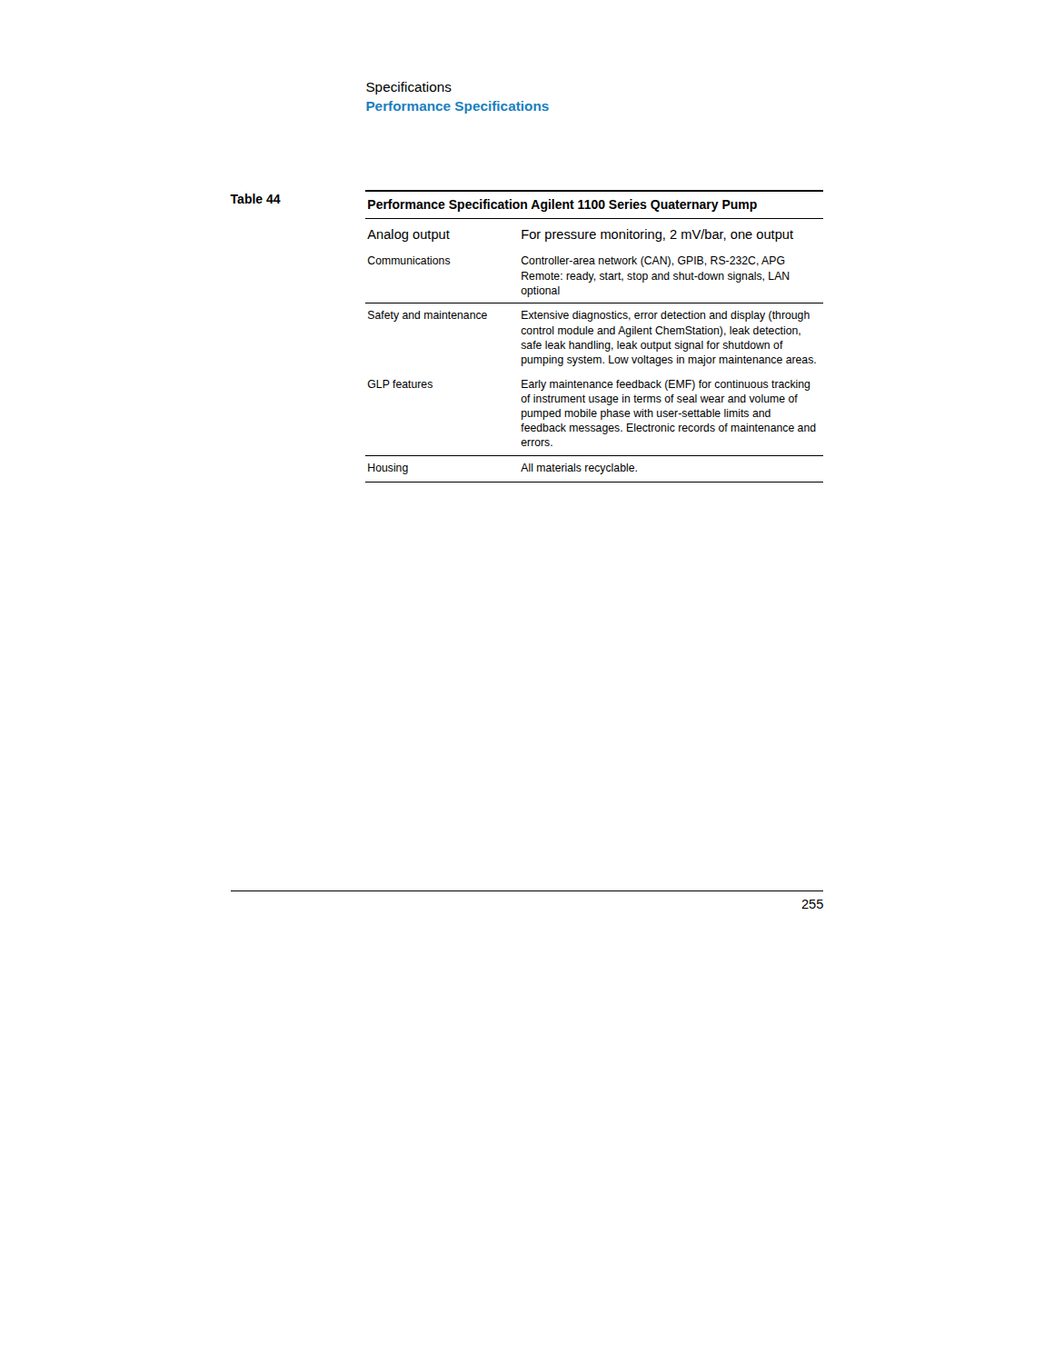Specifications
Performance Specifications
Table 44
Performance Specification Agilent 1100 Series Quaternary Pump
| Analog output | For pressure monitoring, 2 mV/bar, one output |
| Communications | Controller-area network (CAN), GPIB, RS-232C, APG Remote: ready, start, stop and shut-down signals, LAN optional |
| Safety and maintenance | Extensive diagnostics, error detection and display (through control module and Agilent ChemStation), leak detection, safe leak handling, leak output signal for shutdown of pumping system. Low voltages in major maintenance areas. |
| GLP features | Early maintenance feedback (EMF) for continuous tracking of instrument usage in terms of seal wear and volume of pumped mobile phase with user-settable limits and feedback messages. Electronic records of maintenance and errors. |
| Housing | All materials recyclable. |
255